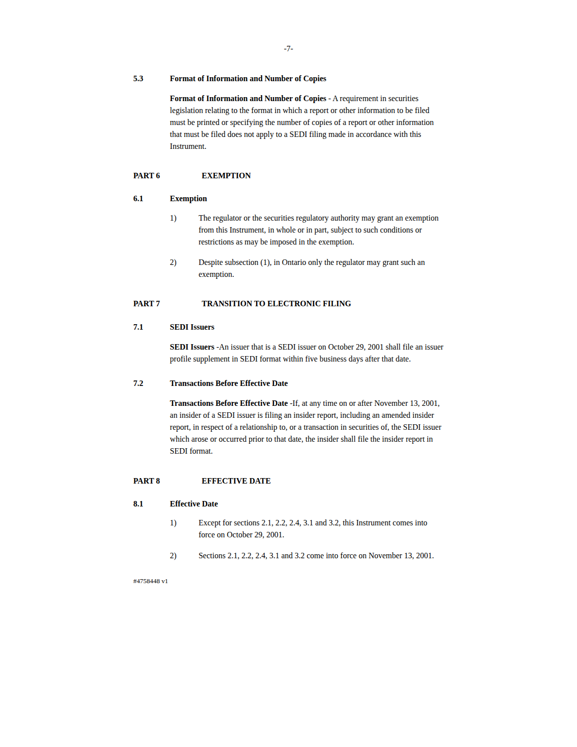-7-
5.3 Format of Information and Number of Copies
Format of Information and Number of Copies - A requirement in securities legislation relating to the format in which a report or other information to be filed must be printed or specifying the number of copies of a report or other information that must be filed does not apply to a SEDI filing made in accordance with this Instrument.
PART 6 EXEMPTION
6.1 Exemption
1) The regulator or the securities regulatory authority may grant an exemption from this Instrument, in whole or in part, subject to such conditions or restrictions as may be imposed in the exemption.
2) Despite subsection (1), in Ontario only the regulator may grant such an exemption.
PART 7 TRANSITION TO ELECTRONIC FILING
7.1 SEDI Issuers
SEDI Issuers -An issuer that is a SEDI issuer on October 29, 2001 shall file an issuer profile supplement in SEDI format within five business days after that date.
7.2 Transactions Before Effective Date
Transactions Before Effective Date -If, at any time on or after November 13, 2001, an insider of a SEDI issuer is filing an insider report, including an amended insider report, in respect of a relationship to, or a transaction in securities of, the SEDI issuer which arose or occurred prior to that date, the insider shall file the insider report in SEDI format.
PART 8 EFFECTIVE DATE
8.1 Effective Date
1) Except for sections 2.1, 2.2, 2.4, 3.1 and 3.2, this Instrument comes into force on October 29, 2001.
2) Sections 2.1, 2.2, 2.4, 3.1 and 3.2 come into force on November 13, 2001.
#4758448 v1